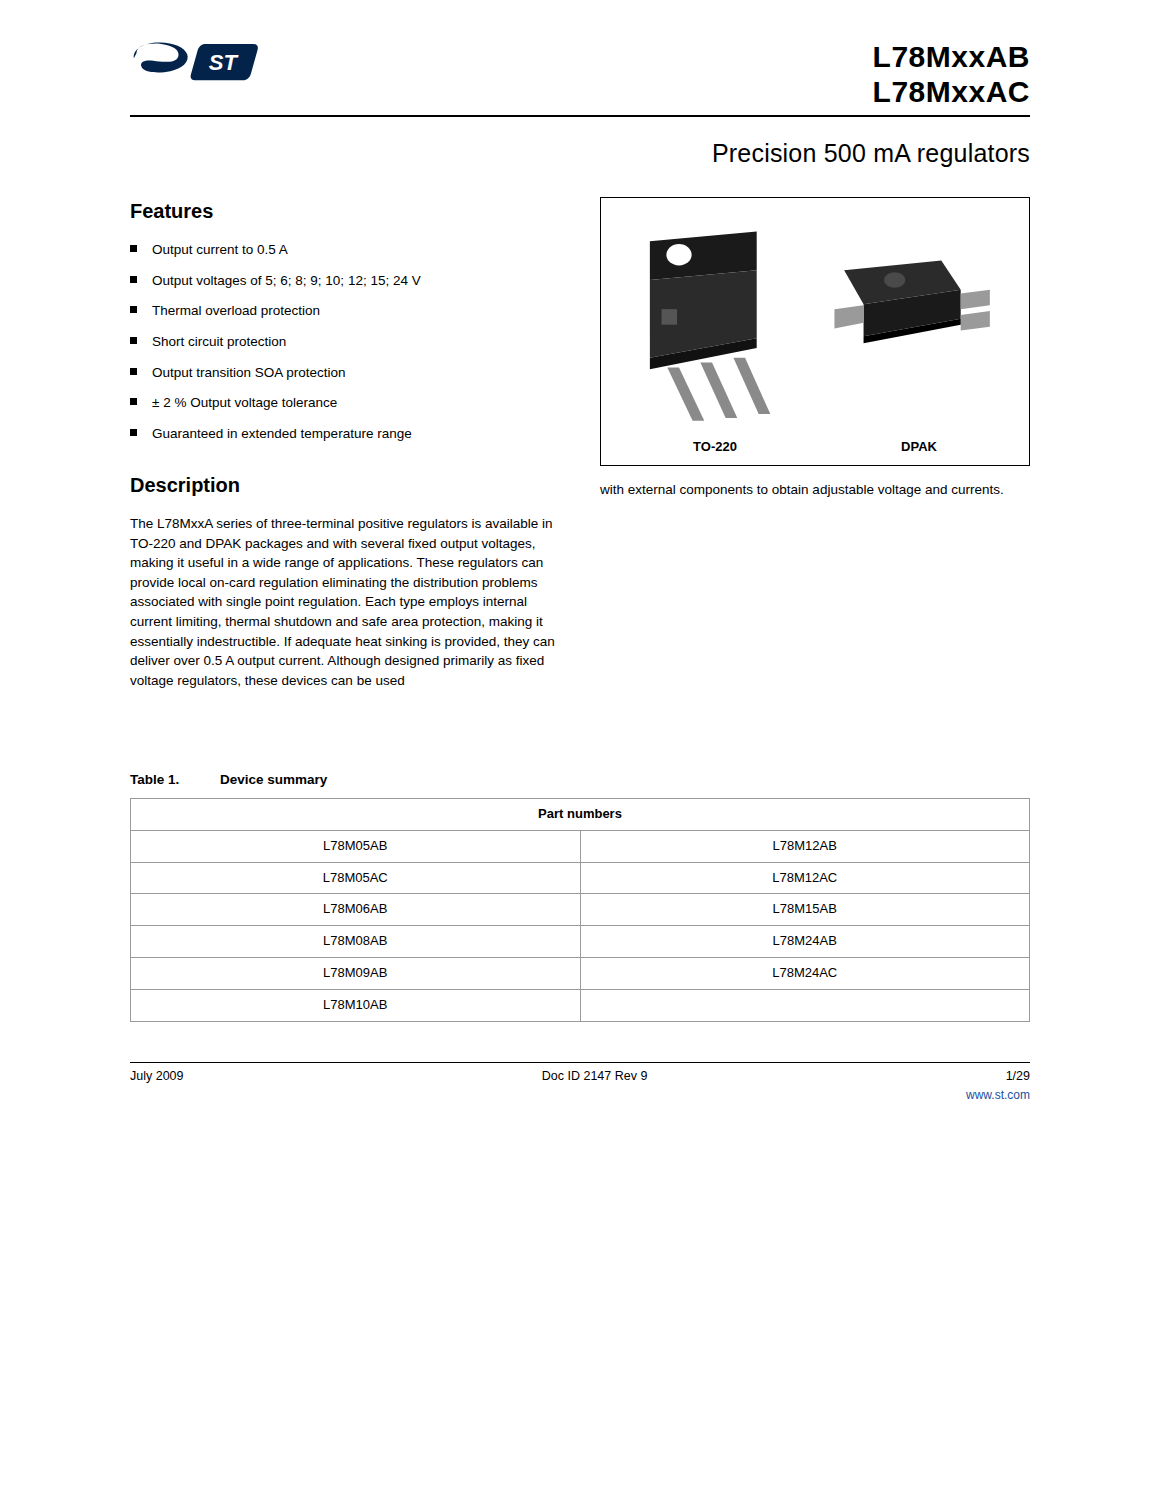ST
L78MxxAB
L78MxxAC
Precision 500 mA regulators
Features
Output current to 0.5 A
Output voltages of 5; 6; 8; 9; 10; 12; 15; 24 V
Thermal overload protection
Short circuit protection
Output transition SOA protection
± 2 % Output voltage tolerance
Guaranteed in extended temperature range
Description
The L78MxxA series of three-terminal positive regulators is available in TO-220 and DPAK packages and with several fixed output voltages, making it useful in a wide range of applications. These regulators can provide local on-card regulation eliminating the distribution problems associated with single point regulation. Each type employs internal current limiting, thermal shutdown and safe area protection, making it essentially indestructible. If adequate heat sinking is provided, they can deliver over 0.5 A output current. Although designed primarily as fixed voltage regulators, these devices can be used
TO-220 DPAK
with external components to obtain adjustable voltage and currents.
Table 1. Device summary
| Part numbers |
| --- |
| L78M05AB | L78M12AB |
| L78M05AC | L78M12AC |
| L78M06AB | L78M15AB |
| L78M08AB | L78M24AB |
| L78M09AB | L78M24AC |
| L78M10AB | |
July 2009
Doc ID 2147 Rev 9
1/29
www.st.com